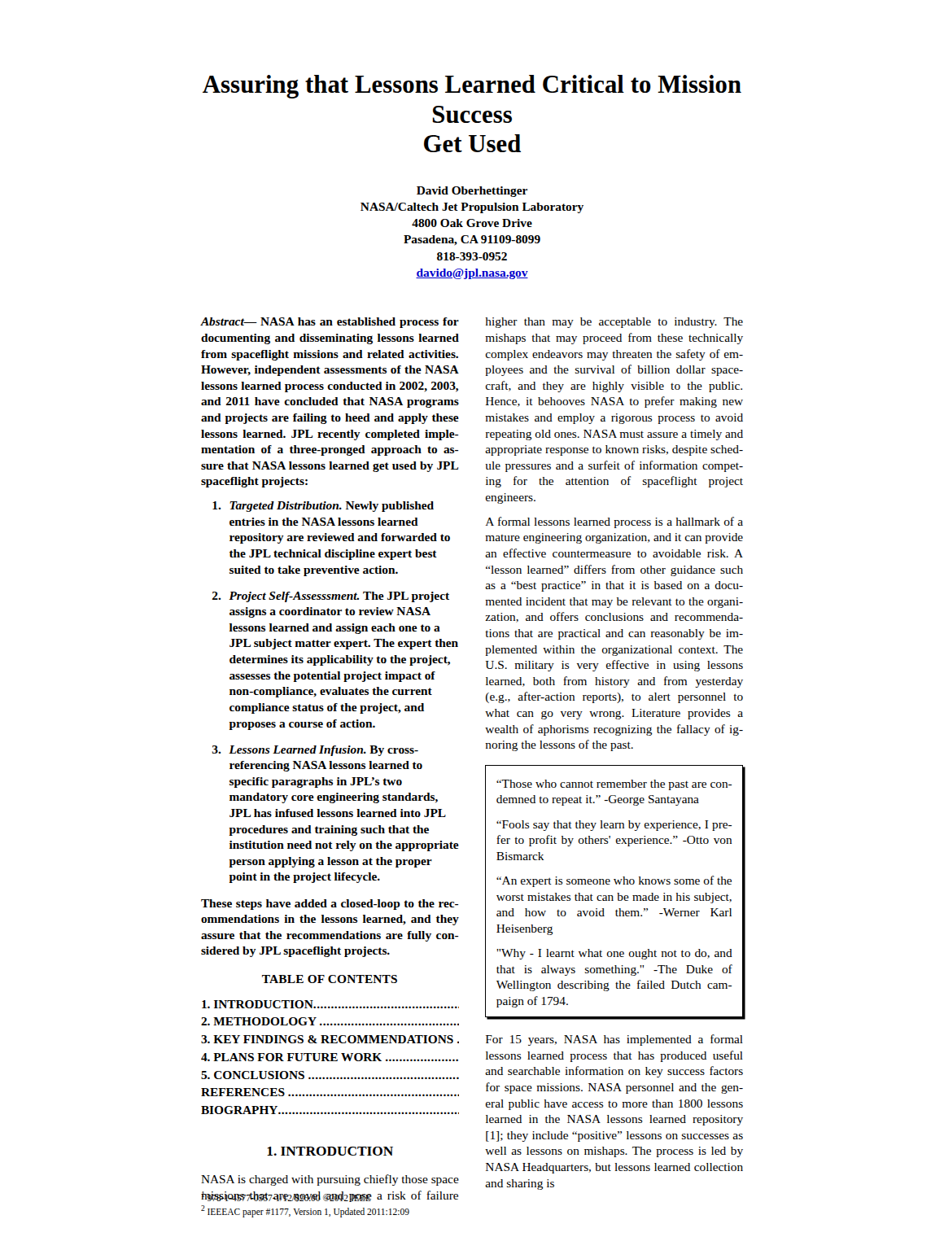Assuring that Lessons Learned Critical to Mission Success
Get Used
David Oberhettinger
NASA/Caltech Jet Propulsion Laboratory
4800 Oak Grove Drive
Pasadena, CA 91109-8099
818-393-0952
davido@jpl.nasa.gov
Abstract— NASA has an established process for documenting and disseminating lessons learned from spaceflight missions and related activities. However, independent assessments of the NASA lessons learned process conducted in 2002, 2003, and 2011 have concluded that NASA programs and projects are failing to heed and apply these lessons learned. JPL recently completed implementation of a three-pronged approach to assure that NASA lessons learned get used by JPL spaceflight projects:
Targeted Distribution. Newly published entries in the NASA lessons learned repository are reviewed and forwarded to the JPL technical discipline expert best suited to take preventive action.
Project Self-Assesssment. The JPL project assigns a coordinator to review NASA lessons learned and assign each one to a JPL subject matter expert. The expert then determines its applicability to the project, assesses the potential project impact of non-compliance, evaluates the current compliance status of the project, and proposes a course of action.
Lessons Learned Infusion. By cross-referencing NASA lessons learned to specific paragraphs in JPL’s two mandatory core engineering standards, JPL has infused lessons learned into JPL procedures and training such that the institution need not rely on the appropriate person applying a lesson at the proper point in the project lifecycle.
These steps have added a closed-loop to the recommendations in the lessons learned, and they assure that the recommendations are fully considered by JPL spaceflight projects.
TABLE OF CONTENTS
1. INTRODUCTION........................................................... 1
2. METHODOLOGY ....................................................... 3
3. KEY FINDINGS & RECOMMENDATIONS .............. 4
4. PLANS FOR FUTURE WORK .................................... 5
5. CONCLUSIONS ........................................................... 6
REFERENCES .................................................................. 6
BIOGRAPHY..................................................................... 6
1. INTRODUCTION
NASA is charged with pursuing chiefly those space missions that are novel and pose a risk of failure higher than may be acceptable to industry. The mishaps that may proceed from these technically complex endeavors may threaten the safety of employees and the survival of billion dollar spacecraft, and they are highly visible to the public. Hence, it behooves NASA to prefer making new mistakes and employ a rigorous process to avoid repeating old ones. NASA must assure a timely and appropriate response to known risks, despite schedule pressures and a surfeit of information competing for the attention of spaceflight project engineers.
A formal lessons learned process is a hallmark of a mature engineering organization, and it can provide an effective countermeasure to avoidable risk. A “lesson learned” differs from other guidance such as a “best practice” in that it is based on a documented incident that may be relevant to the organization, and offers conclusions and recommendations that are practical and can reasonably be implemented within the organizational context. The U.S. military is very effective in using lessons learned, both from history and from yesterday (e.g., after-action reports), to alert personnel to what can go very wrong. Literature provides a wealth of aphorisms recognizing the fallacy of ignoring the lessons of the past.
“Those who cannot remember the past are condemned to repeat it.” -George Santayana
“Fools say that they learn by experience, I prefer to profit by others' experience.” -Otto von Bismarck
“An expert is someone who knows some of the worst mistakes that can be made in his subject, and how to avoid them.” -Werner Karl Heisenberg
"Why - I learnt what one ought not to do, and that is always something." -The Duke of Wellington describing the failed Dutch campaign of 1794.
For 15 years, NASA has implemented a formal lessons learned process that has produced useful and searchable information on key success factors for space missions. NASA personnel and the general public have access to more than 1800 lessons learned in the NASA lessons learned repository [1]; they include “positive” lessons on successes as well as lessons on mishaps. The process is led by NASA Headquarters, but lessons learned collection and sharing is
1 978-1-4577-0557-1/12/$26.00 ©2012 IEEE
2 IEEEAC paper #1177, Version 1, Updated 2011:12:09